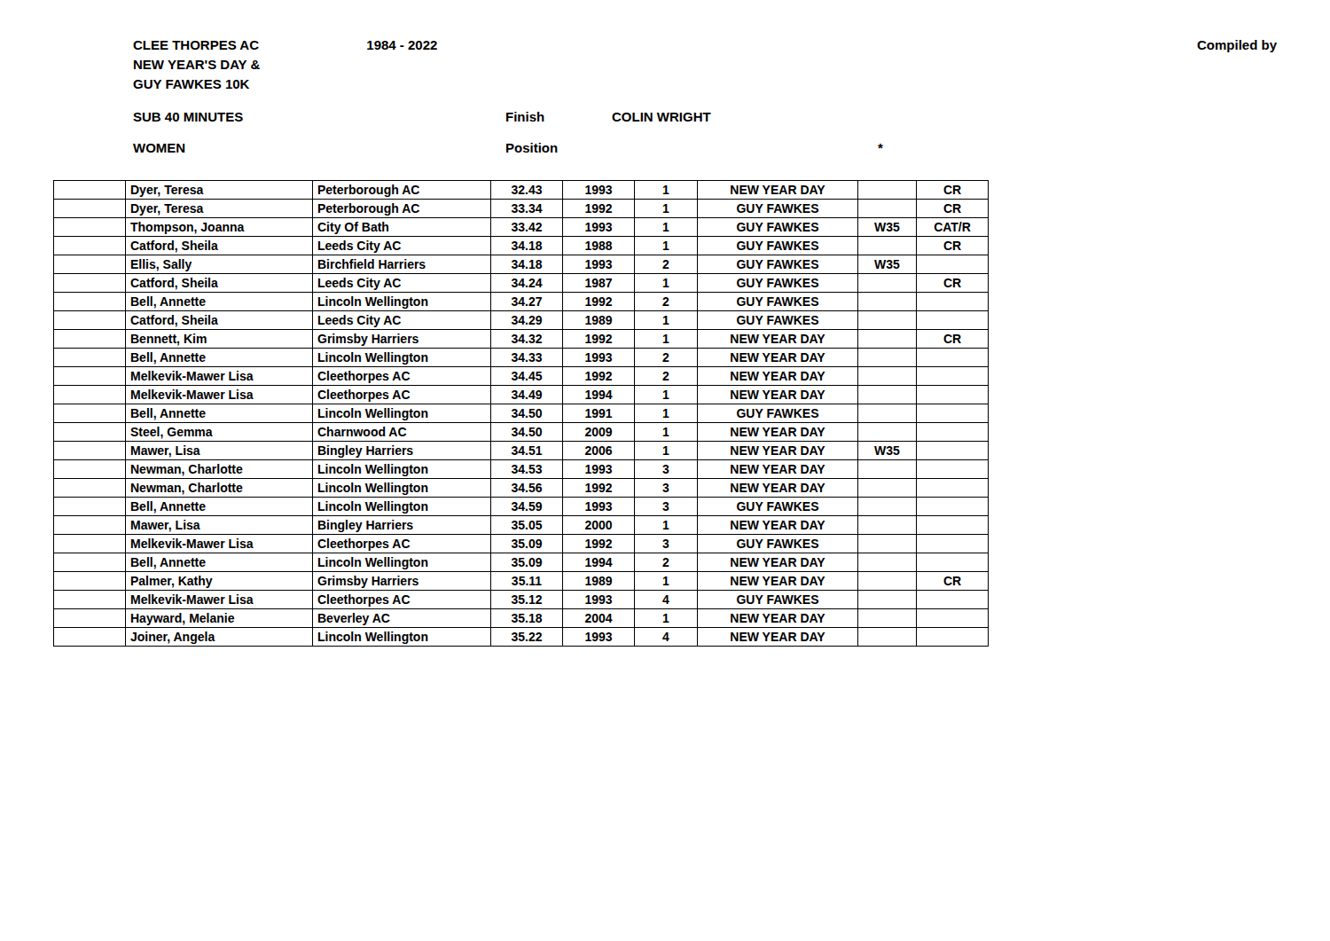CLEE THORPES AC
NEW YEAR'S DAY &
GUY FAWKES 10K
1984 - 2022
Compiled by
SUB 40 MINUTES
Finish
COLIN WRIGHT
WOMEN
Position
*
| | Dyer, Teresa | Peterborough AC | 32.43 | 1993 | 1 | NEW YEAR DAY | | CR |
| | Dyer, Teresa | Peterborough AC | 33.34 | 1992 | 1 | GUY FAWKES | | CR |
| | Thompson, Joanna | City Of Bath | 33.42 | 1993 | 1 | GUY FAWKES | W35 | CAT/R |
| | Catford, Sheila | Leeds City AC | 34.18 | 1988 | 1 | GUY FAWKES | | CR |
| | Ellis, Sally | Birchfield Harriers | 34.18 | 1993 | 2 | GUY FAWKES | W35 | |
| | Catford, Sheila | Leeds City AC | 34.24 | 1987 | 1 | GUY FAWKES | | CR |
| | Bell, Annette | Lincoln Wellington | 34.27 | 1992 | 2 | GUY FAWKES | | |
| | Catford, Sheila | Leeds City AC | 34.29 | 1989 | 1 | GUY FAWKES | | |
| | Bennett, Kim | Grimsby Harriers | 34.32 | 1992 | 1 | NEW YEAR DAY | | CR |
| | Bell, Annette | Lincoln Wellington | 34.33 | 1993 | 2 | NEW YEAR DAY | | |
| | Melkevik-Mawer Lisa | Cleethorpes AC | 34.45 | 1992 | 2 | NEW YEAR DAY | | |
| | Melkevik-Mawer Lisa | Cleethorpes AC | 34.49 | 1994 | 1 | NEW YEAR DAY | | |
| | Bell, Annette | Lincoln Wellington | 34.50 | 1991 | 1 | GUY FAWKES | | |
| | Steel, Gemma | Charnwood AC | 34.50 | 2009 | 1 | NEW YEAR DAY | | |
| | Mawer, Lisa | Bingley Harriers | 34.51 | 2006 | 1 | NEW YEAR DAY | W35 | |
| | Newman, Charlotte | Lincoln Wellington | 34.53 | 1993 | 3 | NEW YEAR DAY | | |
| | Newman, Charlotte | Lincoln Wellington | 34.56 | 1992 | 3 | NEW YEAR DAY | | |
| | Bell, Annette | Lincoln Wellington | 34.59 | 1993 | 3 | GUY FAWKES | | |
| | Mawer, Lisa | Bingley Harriers | 35.05 | 2000 | 1 | NEW YEAR DAY | | |
| | Melkevik-Mawer Lisa | Cleethorpes AC | 35.09 | 1992 | 3 | GUY FAWKES | | |
| | Bell, Annette | Lincoln Wellington | 35.09 | 1994 | 2 | NEW YEAR DAY | | |
| | Palmer, Kathy | Grimsby Harriers | 35.11 | 1989 | 1 | NEW YEAR DAY | | CR |
| | Melkevik-Mawer Lisa | Cleethorpes AC | 35.12 | 1993 | 4 | GUY FAWKES | | |
| | Hayward, Melanie | Beverley AC | 35.18 | 2004 | 1 | NEW YEAR DAY | | |
| | Joiner, Angela | Lincoln Wellington | 35.22 | 1993 | 4 | NEW YEAR DAY | | |